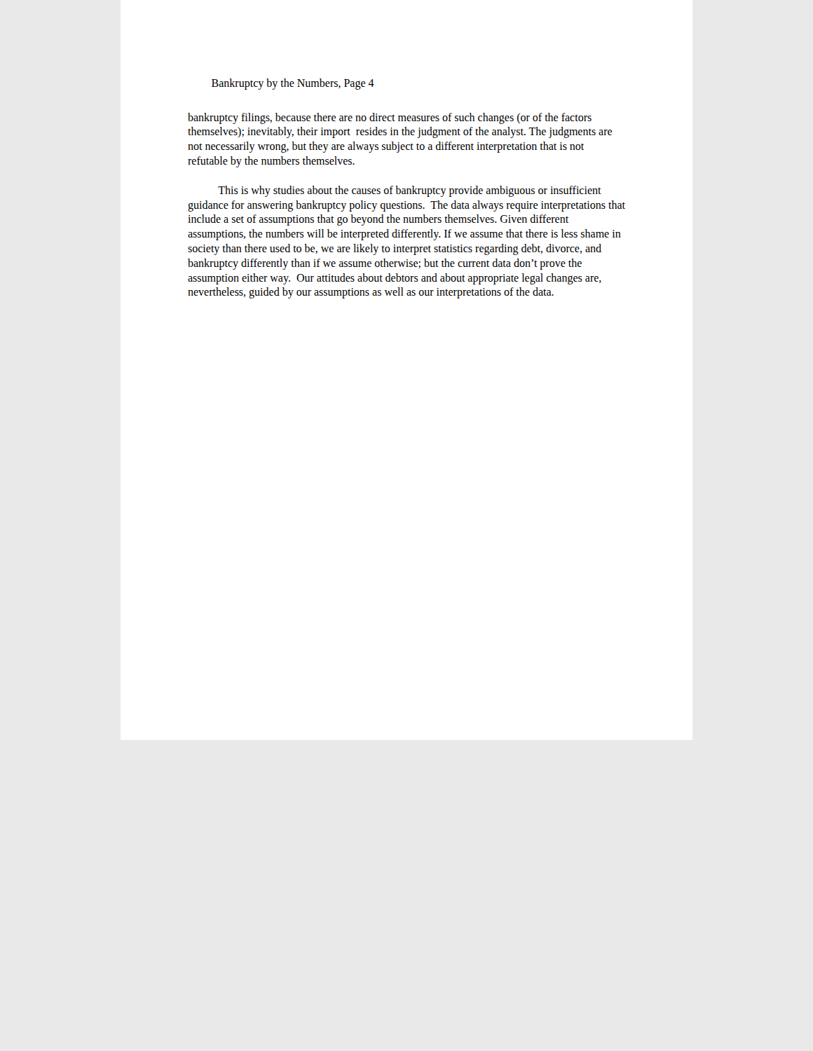Bankruptcy by the Numbers, Page 4
bankruptcy filings, because there are no direct measures of such changes (or of the factors themselves); inevitably, their import resides in the judgment of the analyst. The judgments are not necessarily wrong, but they are always subject to a different interpretation that is not refutable by the numbers themselves.
This is why studies about the causes of bankruptcy provide ambiguous or insufficient guidance for answering bankruptcy policy questions. The data always require interpretations that include a set of assumptions that go beyond the numbers themselves. Given different assumptions, the numbers will be interpreted differently. If we assume that there is less shame in society than there used to be, we are likely to interpret statistics regarding debt, divorce, and bankruptcy differently than if we assume otherwise; but the current data don’t prove the assumption either way. Our attitudes about debtors and about appropriate legal changes are, nevertheless, guided by our assumptions as well as our interpretations of the data.